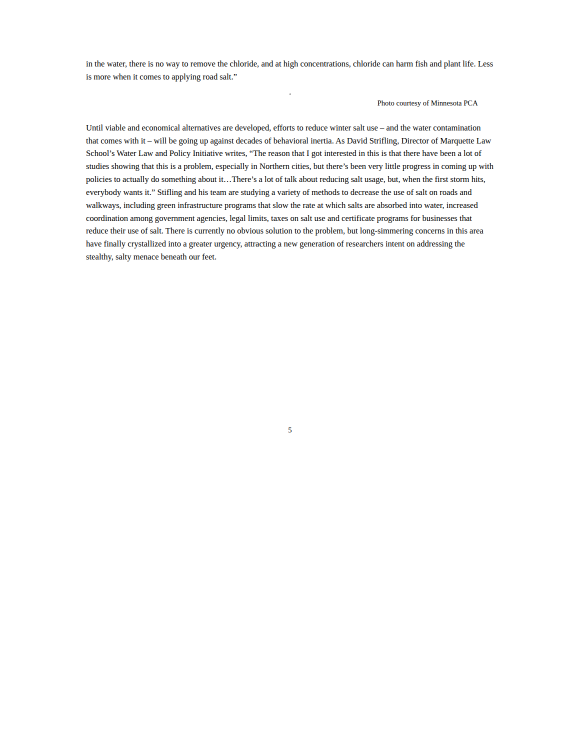in the water, there is no way to remove the chloride, and at high concentrations, chloride can harm fish and plant life. Less is more when it comes to applying road salt.”
Photo courtesy of Minnesota PCA
Until viable and economical alternatives are developed, efforts to reduce winter salt use – and the water contamination that comes with it – will be going up against decades of behavioral inertia. As David Strifling, Director of Marquette Law School’s Water Law and Policy Initiative writes, “The reason that I got interested in this is that there have been a lot of studies showing that this is a problem, especially in Northern cities, but there’s been very little progress in coming up with policies to actually do something about it…There’s a lot of talk about reducing salt usage, but, when the first storm hits, everybody wants it.” Stifling and his team are studying a variety of methods to decrease the use of salt on roads and walkways, including green infrastructure programs that slow the rate at which salts are absorbed into water, increased coordination among government agencies, legal limits, taxes on salt use and certificate programs for businesses that reduce their use of salt. There is currently no obvious solution to the problem, but long-simmering concerns in this area have finally crystallized into a greater urgency, attracting a new generation of researchers intent on addressing the stealthy, salty menace beneath our feet.
5